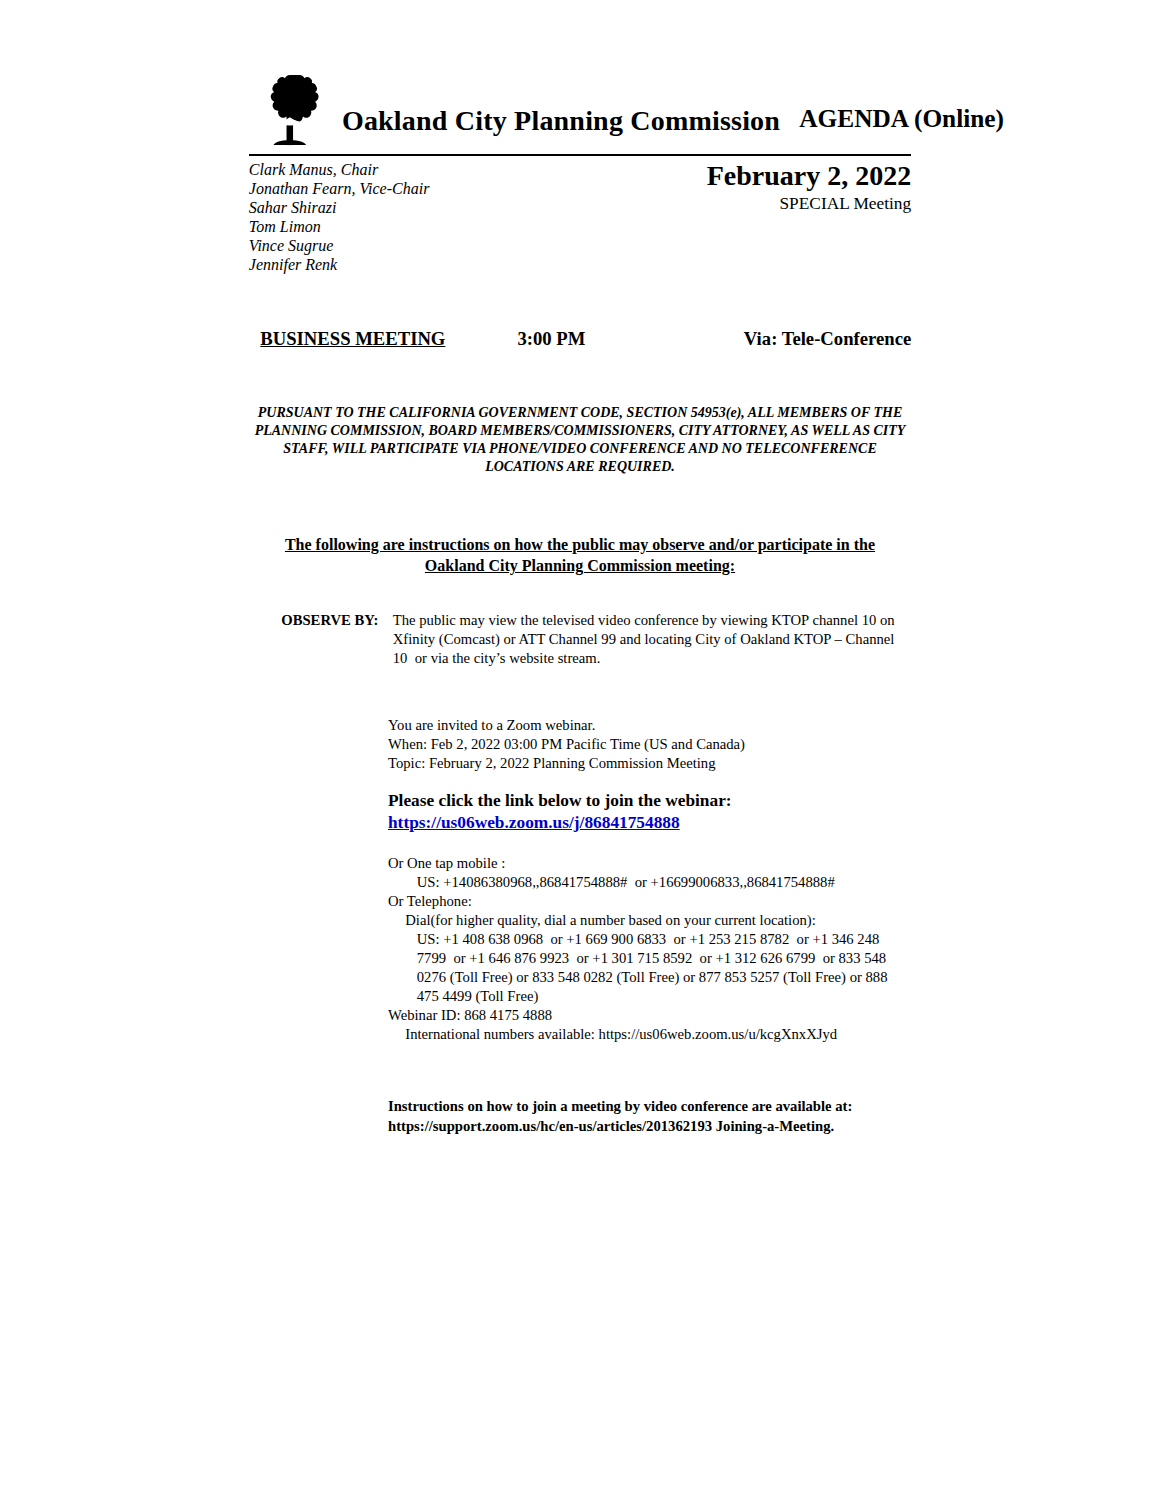Oakland City Planning Commission
AGENDA (Online)
Clark Manus, Chair
Jonathan Fearn, Vice-Chair
Sahar Shirazi
Tom Limon
Vince Sugrue
Jennifer Renk
February 2, 2022
SPECIAL Meeting
BUSINESS MEETING
3:00 PM
Via: Tele-Conference
PURSUANT TO THE CALIFORNIA GOVERNMENT CODE, SECTION 54953(e), ALL MEMBERS OF THE PLANNING COMMISSION, BOARD MEMBERS/COMMISSIONERS, CITY ATTORNEY, AS WELL AS CITY STAFF, WILL PARTICIPATE VIA PHONE/VIDEO CONFERENCE AND NO TELECONFERENCE LOCATIONS ARE REQUIRED.
The following are instructions on how the public may observe and/or participate in the
Oakland City Planning Commission meeting:
OBSERVE BY:
The public may view the televised video conference by viewing KTOP channel 10 on Xfinity (Comcast) or ATT Channel 99 and locating City of Oakland KTOP – Channel 10 or via the city’s website stream.
You are invited to a Zoom webinar.
When: Feb 2, 2022 03:00 PM Pacific Time (US and Canada)
Topic: February 2, 2022 Planning Commission Meeting
Please click the link below to join the webinar:
https://us06web.zoom.us/j/86841754888
Or One tap mobile :
US: +14086380968,,86841754888# or +16699006833,,86841754888#
Or Telephone:
Dial(for higher quality, dial a number based on your current location):
US: +1 408 638 0968 or +1 669 900 6833 or +1 253 215 8782 or +1 346 248 7799 or +1 646 876 9923 or +1 301 715 8592 or +1 312 626 6799 or 833 548 0276 (Toll Free) or 833 548 0282 (Toll Free) or 877 853 5257 (Toll Free) or 888 475 4499 (Toll Free)
Webinar ID: 868 4175 4888
International numbers available: https://us06web.zoom.us/u/kcgXnxXJyd
Instructions on how to join a meeting by video conference are available at:
https://support.zoom.us/hc/en-us/articles/201362193 Joining-a-Meeting.